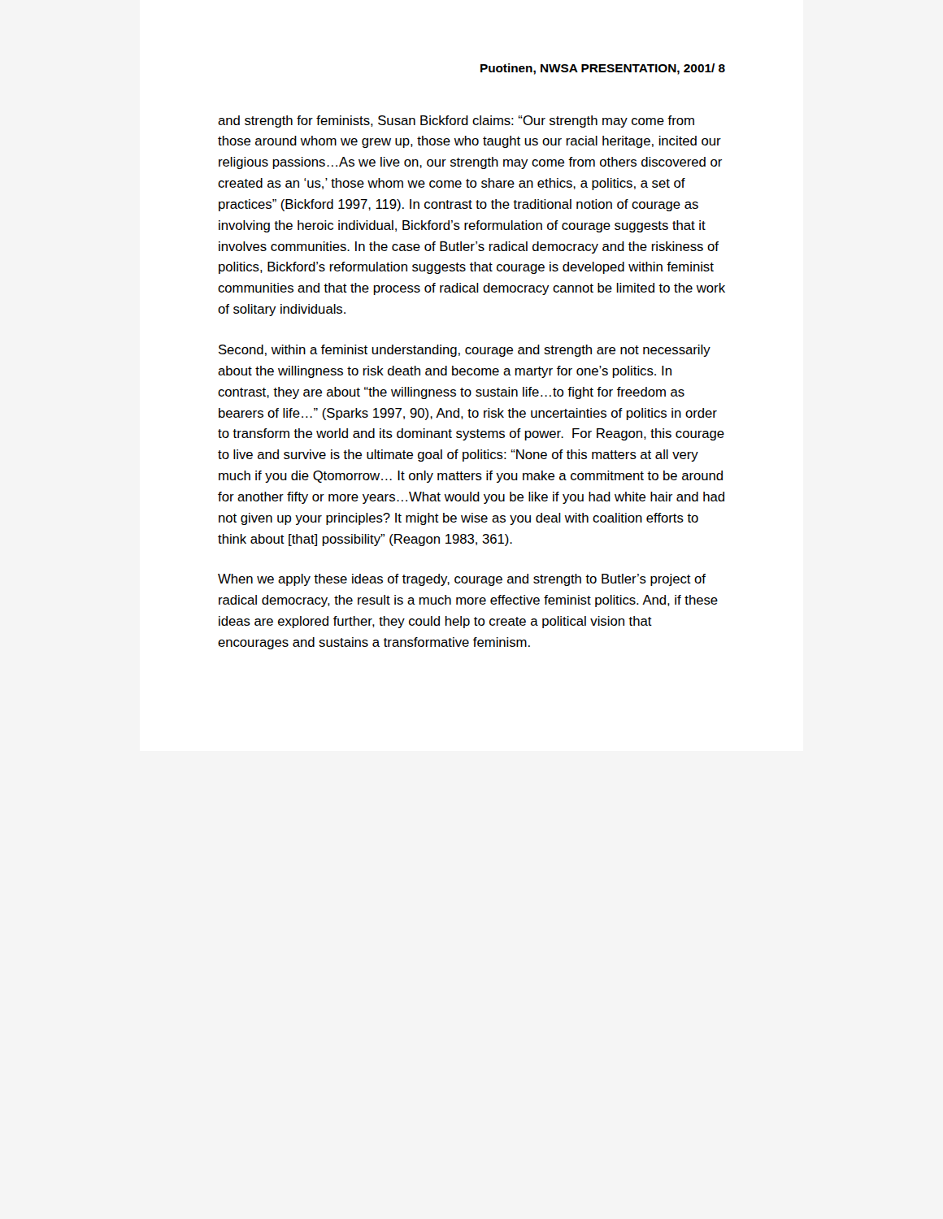Puotinen, NWSA PRESENTATION, 2001/ 8
and strength for feminists, Susan Bickford claims: “Our strength may come from those around whom we grew up, those who taught us our racial heritage, incited our religious passions…As we live on, our strength may come from others discovered or created as an ‘us,’ those whom we come to share an ethics, a politics, a set of practices” (Bickford 1997, 119). In contrast to the traditional notion of courage as involving the heroic individual, Bickford’s reformulation of courage suggests that it involves communities. In the case of Butler’s radical democracy and the riskiness of politics, Bickford’s reformulation suggests that courage is developed within feminist communities and that the process of radical democracy cannot be limited to the work of solitary individuals.
Second, within a feminist understanding, courage and strength are not necessarily about the willingness to risk death and become a martyr for one’s politics. In contrast, they are about “the willingness to sustain life…to fight for freedom as bearers of life…” (Sparks 1997, 90), And, to risk the uncertainties of politics in order to transform the world and its dominant systems of power. For Reagon, this courage to live and survive is the ultimate goal of politics: “None of this matters at all very much if you die Qtomorrow… It only matters if you make a commitment to be around for another fifty or more years…What would you be like if you had white hair and had not given up your principles? It might be wise as you deal with coalition efforts to think about [that] possibility” (Reagon 1983, 361).
When we apply these ideas of tragedy, courage and strength to Butler’s project of radical democracy, the result is a much more effective feminist politics. And, if these ideas are explored further, they could help to create a political vision that encourages and sustains a transformative feminism.